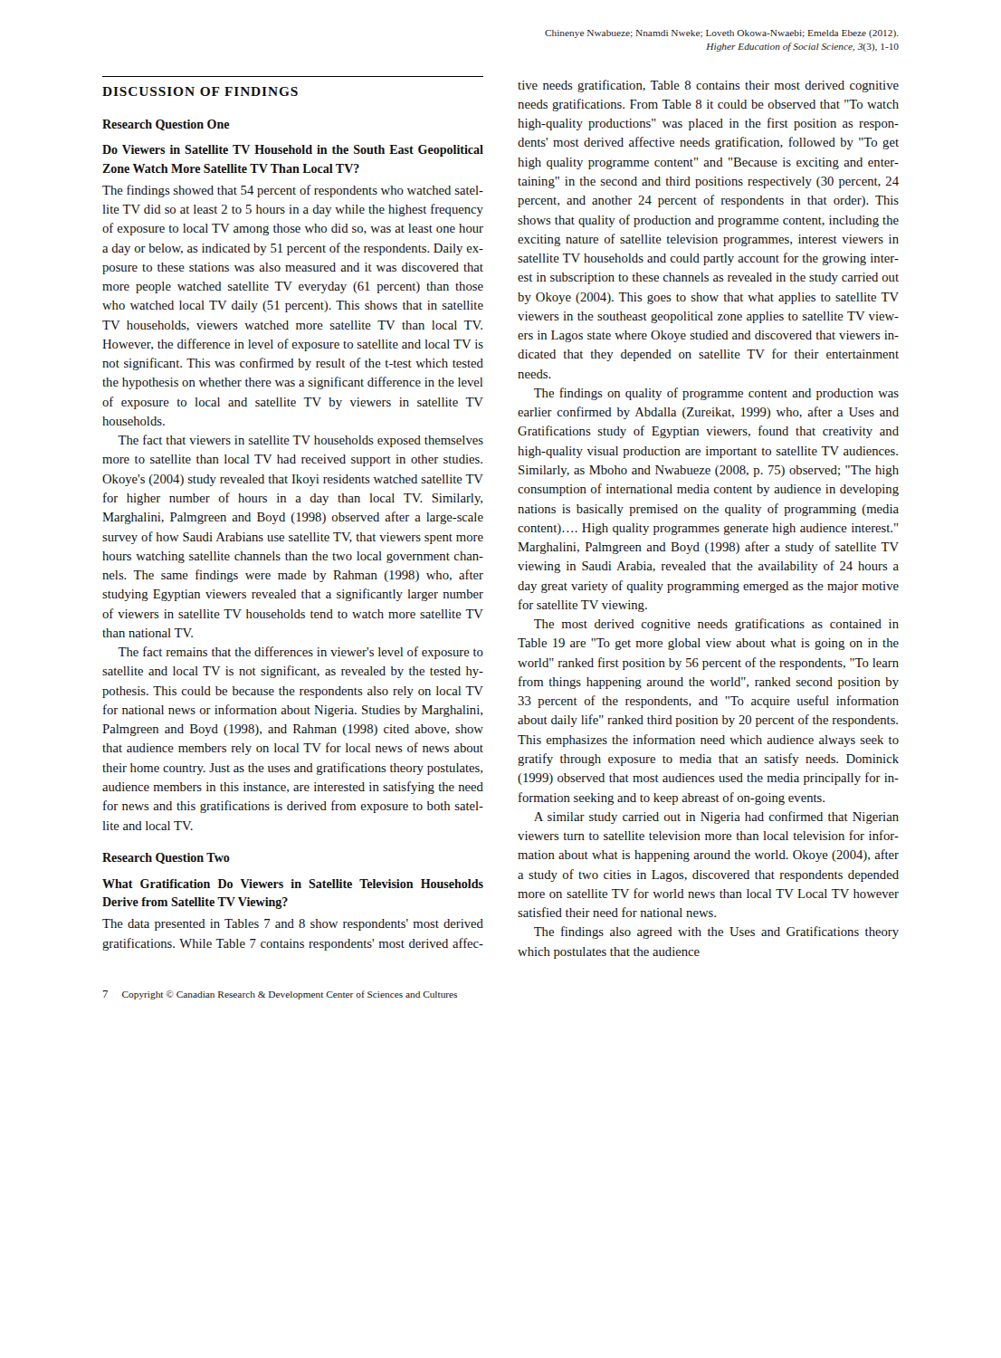Chinenye Nwabueze; Nnamdi Nweke; Loveth Okowa-Nwaebi; Emelda Ebeze (2012).
Higher Education of Social Science, 3(3), 1-10
DISCUSSION OF FINDINGS
Research Question One
Do Viewers in Satellite TV Household in the South East Geopolitical Zone Watch More Satellite TV Than Local TV?
The findings showed that 54 percent of respondents who watched satellite TV did so at least 2 to 5 hours in a day while the highest frequency of exposure to local TV among those who did so, was at least one hour a day or below, as indicated by 51 percent of the respondents. Daily exposure to these stations was also measured and it was discovered that more people watched satellite TV everyday (61 percent) than those who watched local TV daily (51 percent). This shows that in satellite TV households, viewers watched more satellite TV than local TV. However, the difference in level of exposure to satellite and local TV is not significant. This was confirmed by result of the t-test which tested the hypothesis on whether there was a significant difference in the level of exposure to local and satellite TV by viewers in satellite TV households.
The fact that viewers in satellite TV households exposed themselves more to satellite than local TV had received support in other studies. Okoye's (2004) study revealed that Ikoyi residents watched satellite TV for higher number of hours in a day than local TV. Similarly, Marghalini, Palmgreen and Boyd (1998) observed after a large-scale survey of how Saudi Arabians use satellite TV, that viewers spent more hours watching satellite channels than the two local government channels. The same findings were made by Rahman (1998) who, after studying Egyptian viewers revealed that a significantly larger number of viewers in satellite TV households tend to watch more satellite TV than national TV.
The fact remains that the differences in viewer's level of exposure to satellite and local TV is not significant, as revealed by the tested hypothesis. This could be because the respondents also rely on local TV for national news or information about Nigeria. Studies by Marghalini, Palmgreen and Boyd (1998), and Rahman (1998) cited above, show that audience members rely on local TV for local news of news about their home country. Just as the uses and gratifications theory postulates, audience members in this instance, are interested in satisfying the need for news and this gratifications is derived from exposure to both satellite and local TV.
Research Question Two
What Gratification Do Viewers in Satellite Television Households Derive from Satellite TV Viewing?
The data presented in Tables 7 and 8 show respondents' most derived gratifications. While Table 7 contains respondents' most derived affective needs gratification, Table 8 contains their most derived cognitive needs gratifications. From Table 8 it could be observed that "To watch high-quality productions" was placed in the first position as respondents' most derived affective needs gratification, followed by "To get high quality programme content" and "Because is exciting and entertaining" in the second and third positions respectively (30 percent, 24 percent, and another 24 percent of respondents in that order). This shows that quality of production and programme content, including the exciting nature of satellite television programmes, interest viewers in satellite TV households and could partly account for the growing interest in subscription to these channels as revealed in the study carried out by Okoye (2004). This goes to show that what applies to satellite TV viewers in the southeast geopolitical zone applies to satellite TV viewers in Lagos state where Okoye studied and discovered that viewers indicated that they depended on satellite TV for their entertainment needs.
The findings on quality of programme content and production was earlier confirmed by Abdalla (Zureikat, 1999) who, after a Uses and Gratifications study of Egyptian viewers, found that creativity and high-quality visual production are important to satellite TV audiences. Similarly, as Mboho and Nwabueze (2008, p. 75) observed; "The high consumption of international media content by audience in developing nations is basically premised on the quality of programming (media content)…. High quality programmes generate high audience interest." Marghalini, Palmgreen and Boyd (1998) after a study of satellite TV viewing in Saudi Arabia, revealed that the availability of 24 hours a day great variety of quality programming emerged as the major motive for satellite TV viewing.
The most derived cognitive needs gratifications as contained in Table 19 are "To get more global view about what is going on in the world" ranked first position by 56 percent of the respondents, "To learn from things happening around the world", ranked second position by 33 percent of the respondents, and "To acquire useful information about daily life" ranked third position by 20 percent of the respondents. This emphasizes the information need which audience always seek to gratify through exposure to media that an satisfy needs. Dominick (1999) observed that most audiences used the media principally for information seeking and to keep abreast of on-going events.
A similar study carried out in Nigeria had confirmed that Nigerian viewers turn to satellite television more than local television for information about what is happening around the world. Okoye (2004), after a study of two cities in Lagos, discovered that respondents depended more on satellite TV for world news than local TV Local TV however satisfied their need for national news.
The findings also agreed with the Uses and Gratifications theory which postulates that the audience
7 Copyright © Canadian Research & Development Center of Sciences and Cultures